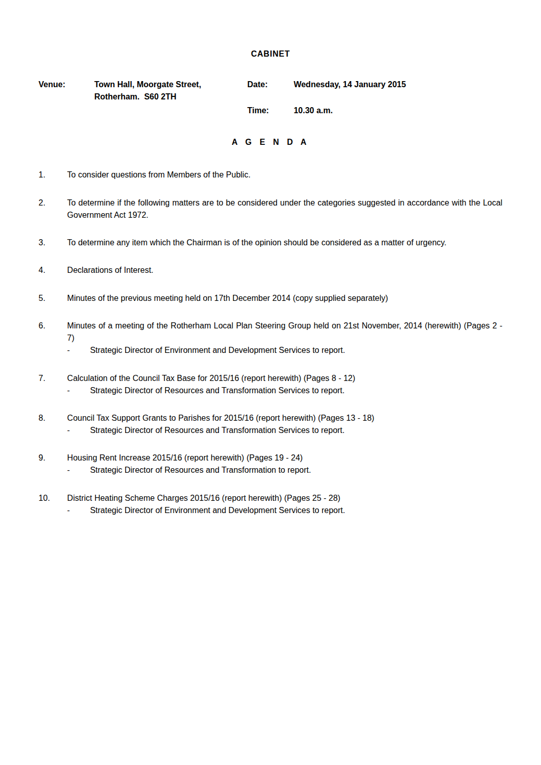CABINET
| Venue: | Town Hall, Moorgate Street, Rotherham. S60 2TH | Date: | Wednesday, 14 January 2015 |
| | | Time: | 10.30 a.m. |
A G E N D A
1. To consider questions from Members of the Public.
2. To determine if the following matters are to be considered under the categories suggested in accordance with the Local Government Act 1972.
3. To determine any item which the Chairman is of the opinion should be considered as a matter of urgency.
4. Declarations of Interest.
5. Minutes of the previous meeting held on 17th December 2014 (copy supplied separately)
6. Minutes of a meeting of the Rotherham Local Plan Steering Group held on 21st November, 2014 (herewith) (Pages 2 - 7)
-Strategic Director of Environment and Development Services to report.
7. Calculation of the Council Tax Base for 2015/16 (report herewith) (Pages 8 - 12)
-Strategic Director of Resources and Transformation Services to report.
8. Council Tax Support Grants to Parishes for 2015/16 (report herewith) (Pages 13 - 18)
-Strategic Director of Resources and Transformation Services to report.
9. Housing Rent Increase 2015/16 (report herewith) (Pages 19 - 24)
-Strategic Director of Resources and Transformation to report.
10. District Heating Scheme Charges 2015/16 (report herewith) (Pages 25 - 28)
-Strategic Director of Environment and Development Services to report.